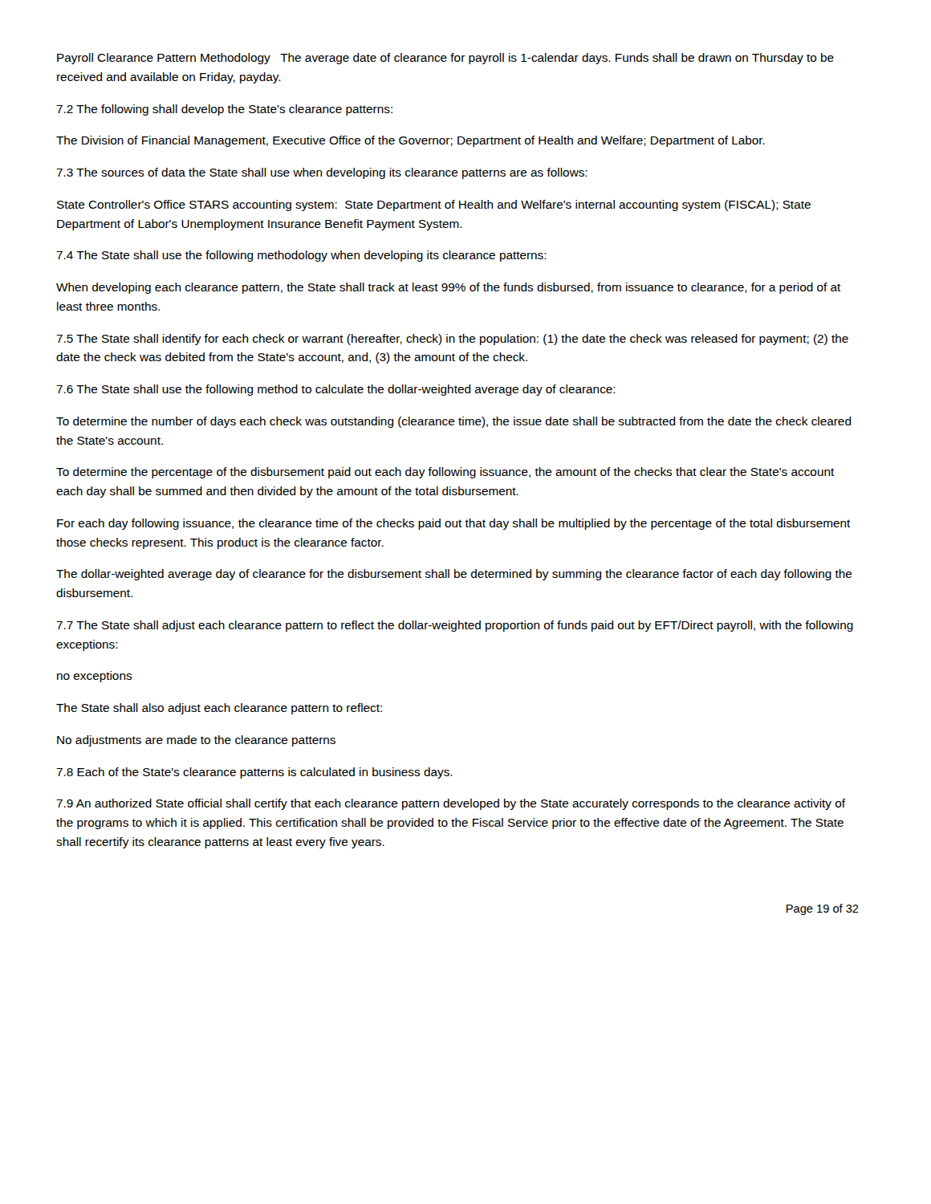Payroll Clearance Pattern Methodology The average date of clearance for payroll is 1-calendar days. Funds shall be drawn on Thursday to be received and available on Friday, payday.
7.2 The following shall develop the State's clearance patterns:
The Division of Financial Management, Executive Office of the Governor; Department of Health and Welfare; Department of Labor.
7.3 The sources of data the State shall use when developing its clearance patterns are as follows:
State Controller's Office STARS accounting system: State Department of Health and Welfare's internal accounting system (FISCAL); State Department of Labor's Unemployment Insurance Benefit Payment System.
7.4 The State shall use the following methodology when developing its clearance patterns:
When developing each clearance pattern, the State shall track at least 99% of the funds disbursed, from issuance to clearance, for a period of at least three months.
7.5 The State shall identify for each check or warrant (hereafter, check) in the population: (1) the date the check was released for payment; (2) the date the check was debited from the State's account, and, (3) the amount of the check.
7.6 The State shall use the following method to calculate the dollar-weighted average day of clearance:
To determine the number of days each check was outstanding (clearance time), the issue date shall be subtracted from the date the check cleared the State's account.
To determine the percentage of the disbursement paid out each day following issuance, the amount of the checks that clear the State's account each day shall be summed and then divided by the amount of the total disbursement.
For each day following issuance, the clearance time of the checks paid out that day shall be multiplied by the percentage of the total disbursement those checks represent. This product is the clearance factor.
The dollar-weighted average day of clearance for the disbursement shall be determined by summing the clearance factor of each day following the disbursement.
7.7 The State shall adjust each clearance pattern to reflect the dollar-weighted proportion of funds paid out by EFT/Direct payroll, with the following exceptions:
no exceptions
The State shall also adjust each clearance pattern to reflect:
No adjustments are made to the clearance patterns
7.8 Each of the State's clearance patterns is calculated in business days.
7.9 An authorized State official shall certify that each clearance pattern developed by the State accurately corresponds to the clearance activity of the programs to which it is applied. This certification shall be provided to the Fiscal Service prior to the effective date of the Agreement. The State shall recertify its clearance patterns at least every five years.
Page 19 of 32